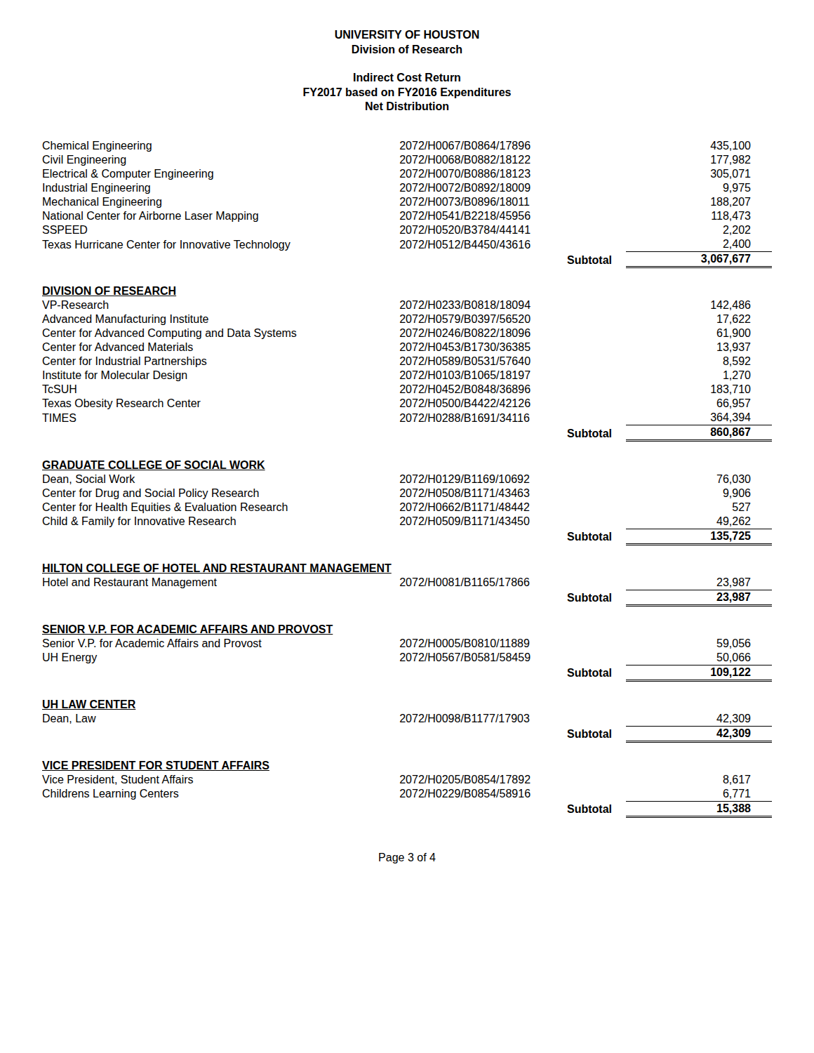UNIVERSITY OF HOUSTON
Division of Research
Indirect Cost Return
FY2017 based on FY2016 Expenditures
Net Distribution
| Chemical Engineering | 2072/H0067/B0864/17896 | 435,100 |
| Civil Engineering | 2072/H0068/B0882/18122 | 177,982 |
| Electrical & Computer Engineering | 2072/H0070/B0886/18123 | 305,071 |
| Industrial Engineering | 2072/H0072/B0892/18009 | 9,975 |
| Mechanical Engineering | 2072/H0073/B0896/18011 | 188,207 |
| National Center for Airborne Laser Mapping | 2072/H0541/B2218/45956 | 118,473 |
| SSPEED | 2072/H0520/B3784/44141 | 2,202 |
| Texas Hurricane Center for Innovative Technology | 2072/H0512/B4450/43616 | 2,400 |
| | Subtotal | 3,067,677 |
| DIVISION OF RESEARCH | | |
| VP-Research | 2072/H0233/B0818/18094 | 142,486 |
| Advanced Manufacturing Institute | 2072/H0579/B0397/56520 | 17,622 |
| Center for Advanced Computing and Data Systems | 2072/H0246/B0822/18096 | 61,900 |
| Center for Advanced Materials | 2072/H0453/B1730/36385 | 13,937 |
| Center for Industrial Partnerships | 2072/H0589/B0531/57640 | 8,592 |
| Institute for Molecular Design | 2072/H0103/B1065/18197 | 1,270 |
| TcSUH | 2072/H0452/B0848/36896 | 183,710 |
| Texas Obesity Research Center | 2072/H0500/B4422/42126 | 66,957 |
| TIMES | 2072/H0288/B1691/34116 | 364,394 |
| | Subtotal | 860,867 |
| GRADUATE COLLEGE OF SOCIAL WORK | | |
| Dean, Social Work | 2072/H0129/B1169/10692 | 76,030 |
| Center for Drug and Social Policy Research | 2072/H0508/B1171/43463 | 9,906 |
| Center for Health Equities & Evaluation Research | 2072/H0662/B1171/48442 | 527 |
| Child & Family for Innovative Research | 2072/H0509/B1171/43450 | 49,262 |
| | Subtotal | 135,725 |
| HILTON COLLEGE OF HOTEL AND RESTAURANT MANAGEMENT | |
| Hotel and Restaurant Management | 2072/H0081/B1165/17866 | 23,987 |
| | Subtotal | 23,987 |
| SENIOR V.P. FOR ACADEMIC AFFAIRS AND PROVOST | |
| Senior V.P. for Academic Affairs and Provost | 2072/H0005/B0810/11889 | 59,056 |
| UH Energy | 2072/H0567/B0581/58459 | 50,066 |
| | Subtotal | 109,122 |
| UH LAW CENTER | | |
| Dean, Law | 2072/H0098/B1177/17903 | 42,309 |
| | Subtotal | 42,309 |
| VICE PRESIDENT FOR STUDENT AFFAIRS | | |
| Vice President, Student Affairs | 2072/H0205/B0854/17892 | 8,617 |
| Childrens Learning Centers | 2072/H0229/B0854/58916 | 6,771 |
| | Subtotal | 15,388 |
Page 3 of 4